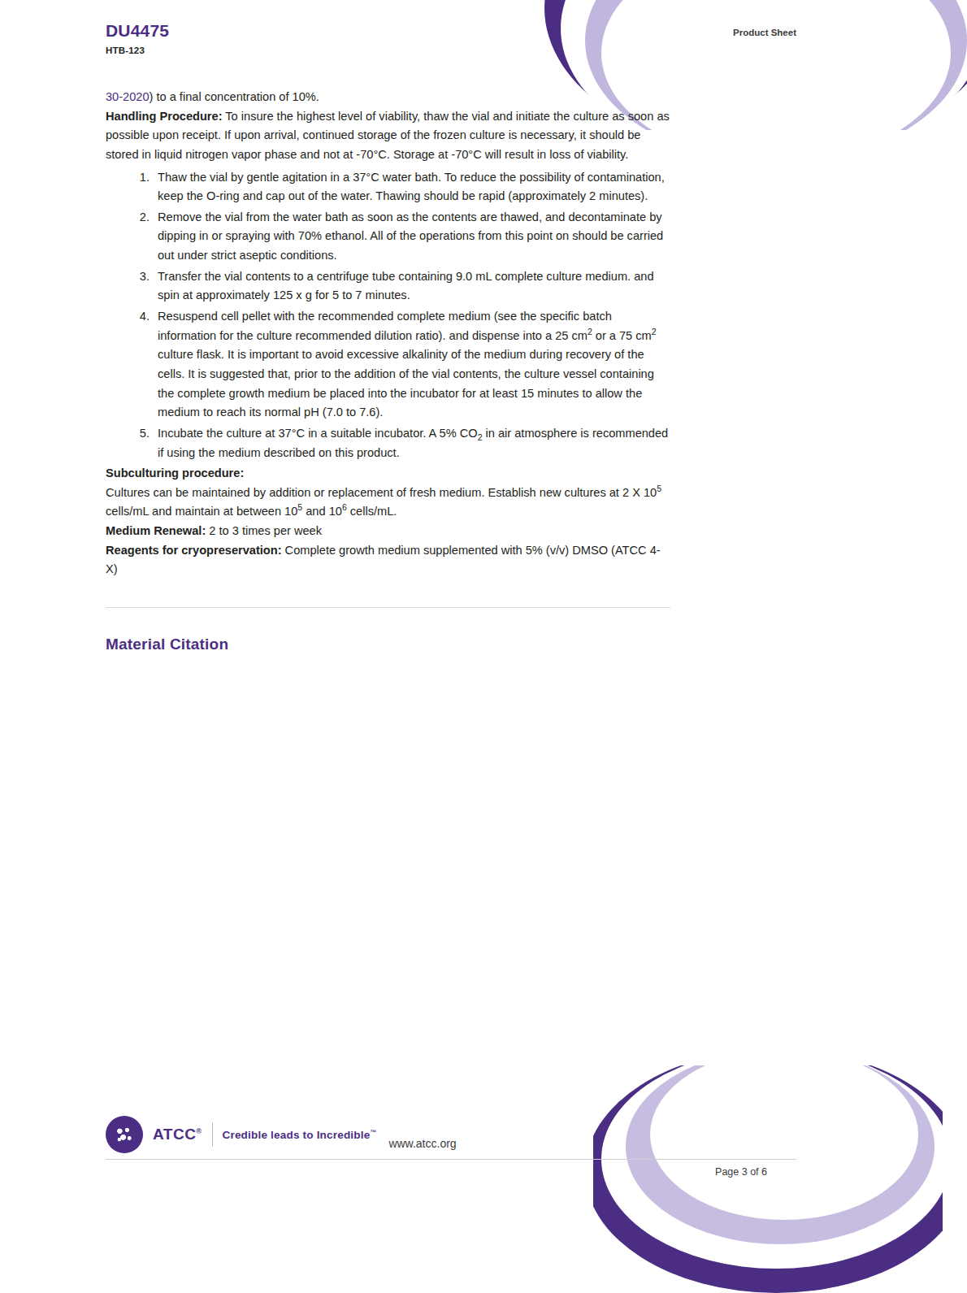DU4475
HTB-123
Product Sheet
30-2020) to a final concentration of 10%.
Handling Procedure: To insure the highest level of viability, thaw the vial and initiate the culture as soon as possible upon receipt. If upon arrival, continued storage of the frozen culture is necessary, it should be stored in liquid nitrogen vapor phase and not at -70°C. Storage at -70°C will result in loss of viability.
Thaw the vial by gentle agitation in a 37°C water bath. To reduce the possibility of contamination, keep the O-ring and cap out of the water. Thawing should be rapid (approximately 2 minutes).
Remove the vial from the water bath as soon as the contents are thawed, and decontaminate by dipping in or spraying with 70% ethanol. All of the operations from this point on should be carried out under strict aseptic conditions.
Transfer the vial contents to a centrifuge tube containing 9.0 mL complete culture medium. and spin at approximately 125 x g for 5 to 7 minutes.
Resuspend cell pellet with the recommended complete medium (see the specific batch information for the culture recommended dilution ratio). and dispense into a 25 cm2 or a 75 cm2 culture flask. It is important to avoid excessive alkalinity of the medium during recovery of the cells. It is suggested that, prior to the addition of the vial contents, the culture vessel containing the complete growth medium be placed into the incubator for at least 15 minutes to allow the medium to reach its normal pH (7.0 to 7.6).
Incubate the culture at 37°C in a suitable incubator. A 5% CO2 in air atmosphere is recommended if using the medium described on this product.
Subculturing procedure:
Cultures can be maintained by addition or replacement of fresh medium. Establish new cultures at 2 X 105 cells/mL and maintain at between 105 and 106 cells/mL.
Medium Renewal: 2 to 3 times per week
Reagents for cryopreservation: Complete growth medium supplemented with 5% (v/v) DMSO (ATCC 4-X)
Material Citation
ATCC®
Credible leads to Incredible™
www.atcc.org
Page 3 of 6